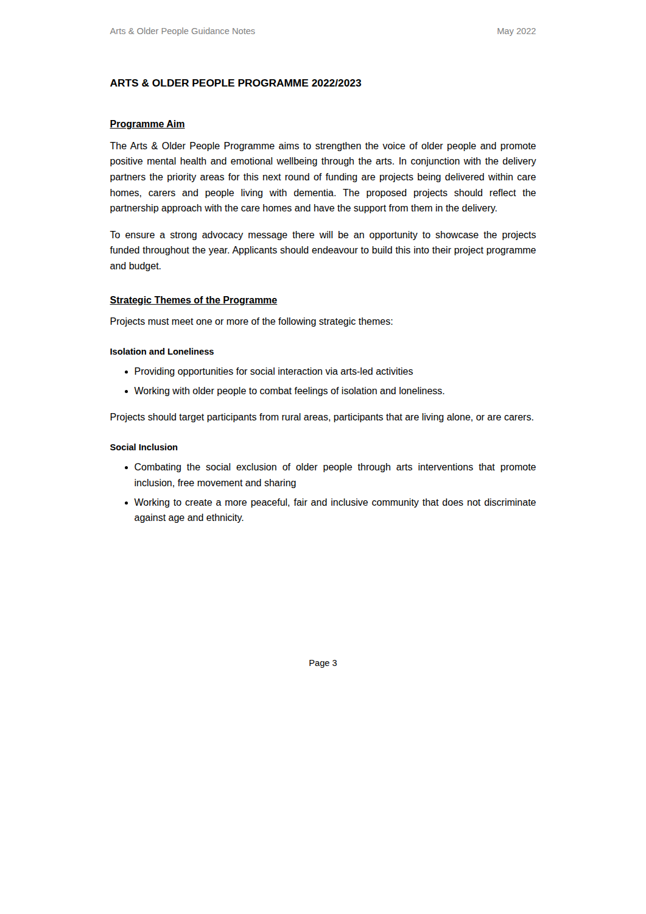Arts & Older People Guidance Notes May 2022
ARTS & OLDER PEOPLE PROGRAMME 2022/2023
Programme Aim
The Arts & Older People Programme aims to strengthen the voice of older people and promote positive mental health and emotional wellbeing through the arts. In conjunction with the delivery partners the priority areas for this next round of funding are projects being delivered within care homes, carers and people living with dementia. The proposed projects should reflect the partnership approach with the care homes and have the support from them in the delivery.
To ensure a strong advocacy message there will be an opportunity to showcase the projects funded throughout the year. Applicants should endeavour to build this into their project programme and budget.
Strategic Themes of the Programme
Projects must meet one or more of the following strategic themes:
Isolation and Loneliness
Providing opportunities for social interaction via arts-led activities
Working with older people to combat feelings of isolation and loneliness.
Projects should target participants from rural areas, participants that are living alone, or are carers.
Social Inclusion
Combating the social exclusion of older people through arts interventions that promote inclusion, free movement and sharing
Working to create a more peaceful, fair and inclusive community that does not discriminate against age and ethnicity.
Page 3